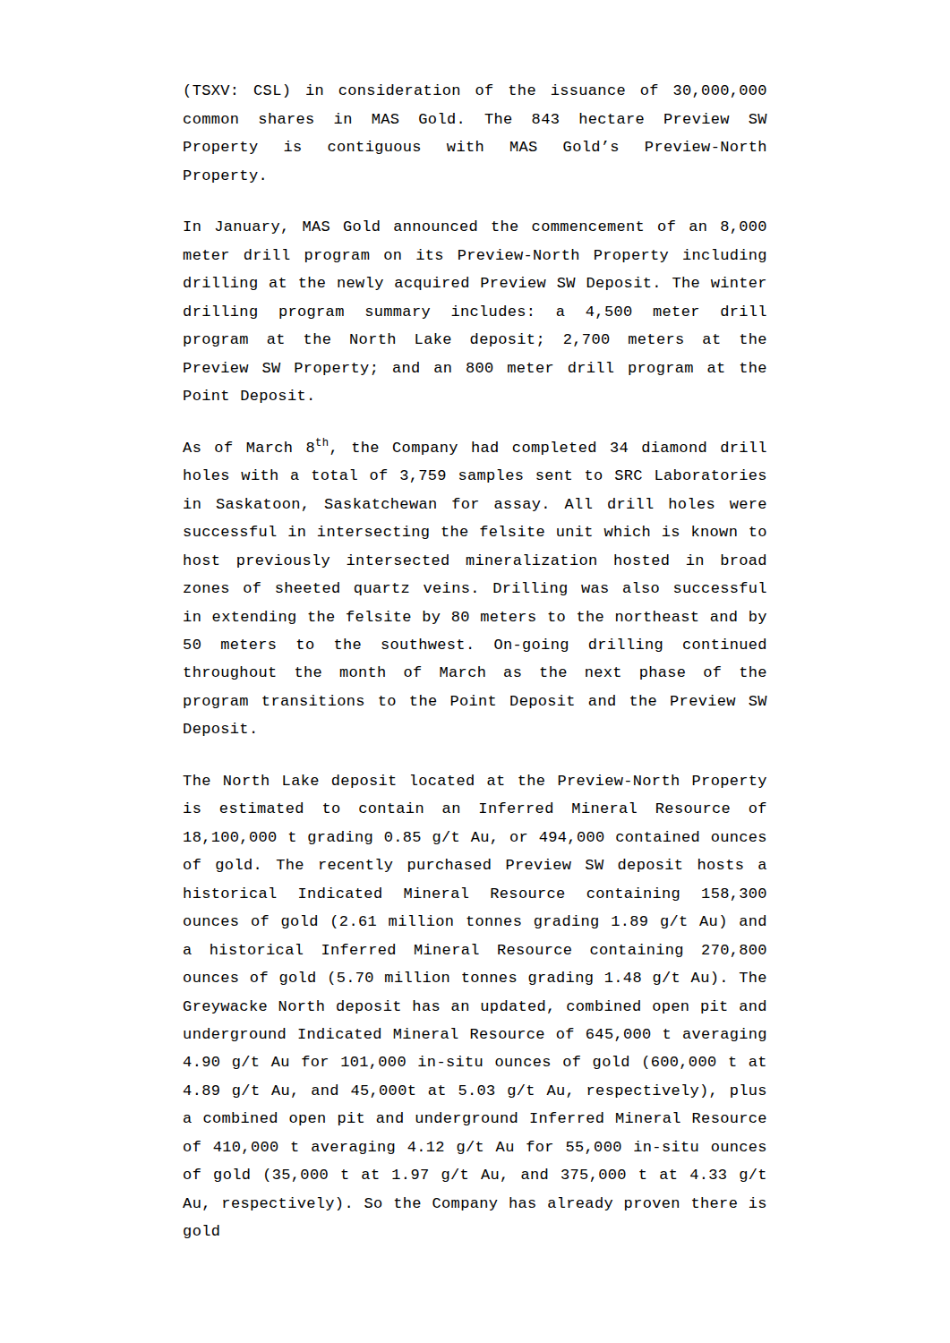(TSXV: CSL) in consideration of the issuance of 30,000,000 common shares in MAS Gold. The 843 hectare Preview SW Property is contiguous with MAS Gold’s Preview-North Property.
In January, MAS Gold announced the commencement of an 8,000 meter drill program on its Preview-North Property including drilling at the newly acquired Preview SW Deposit. The winter drilling program summary includes: a 4,500 meter drill program at the North Lake deposit; 2,700 meters at the Preview SW Property; and an 800 meter drill program at the Point Deposit.
As of March 8th, the Company had completed 34 diamond drill holes with a total of 3,759 samples sent to SRC Laboratories in Saskatoon, Saskatchewan for assay. All drill holes were successful in intersecting the felsite unit which is known to host previously intersected mineralization hosted in broad zones of sheeted quartz veins. Drilling was also successful in extending the felsite by 80 meters to the northeast and by 50 meters to the southwest. On-going drilling continued throughout the month of March as the next phase of the program transitions to the Point Deposit and the Preview SW Deposit.
The North Lake deposit located at the Preview-North Property is estimated to contain an Inferred Mineral Resource of 18,100,000 t grading 0.85 g/t Au, or 494,000 contained ounces of gold. The recently purchased Preview SW deposit hosts a historical Indicated Mineral Resource containing 158,300 ounces of gold (2.61 million tonnes grading 1.89 g/t Au) and a historical Inferred Mineral Resource containing 270,800 ounces of gold (5.70 million tonnes grading 1.48 g/t Au). The Greywacke North deposit has an updated, combined open pit and underground Indicated Mineral Resource of 645,000 t averaging 4.90 g/t Au for 101,000 in-situ ounces of gold (600,000 t at 4.89 g/t Au, and 45,000t at 5.03 g/t Au, respectively), plus a combined open pit and underground Inferred Mineral Resource of 410,000 t averaging 4.12 g/t Au for 55,000 in-situ ounces of gold (35,000 t at 1.97 g/t Au, and 375,000 t at 4.33 g/t Au, respectively). So the Company has already proven there is gold